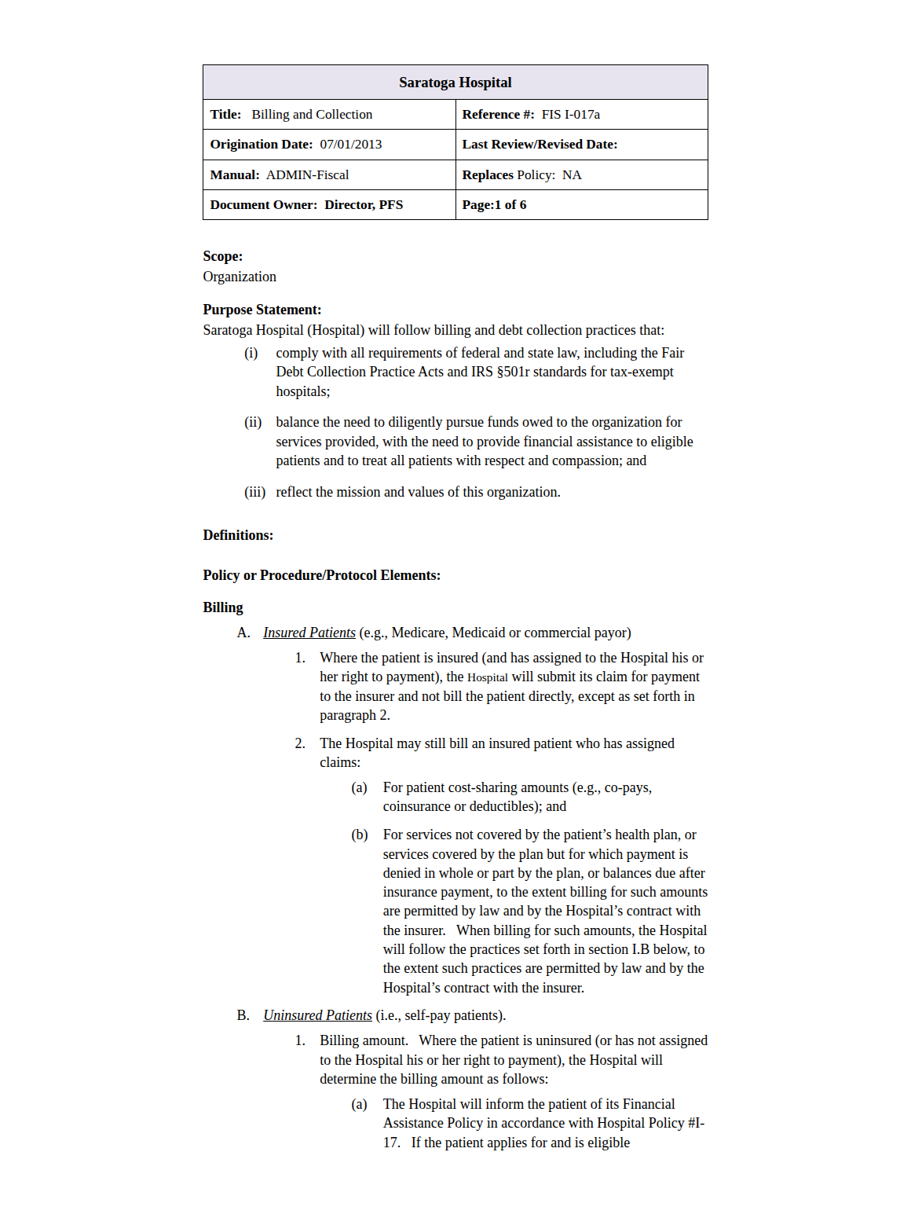| Saratoga Hospital |
| --- |
| Title: Billing and Collection | Reference #: FIS I-017a |
| Origination Date: 07/01/2013 | Last Review/Revised Date: |
| Manual: ADMIN-Fiscal | Replaces Policy: NA |
| Document Owner: Director, PFS | Page:1 of 6 |
Scope:
Organization
Purpose Statement:
Saratoga Hospital (Hospital) will follow billing and debt collection practices that:
(i) comply with all requirements of federal and state law, including the Fair Debt Collection Practice Acts and IRS §501r standards for tax-exempt hospitals;
(ii) balance the need to diligently pursue funds owed to the organization for services provided, with the need to provide financial assistance to eligible patients and to treat all patients with respect and compassion; and
(iii) reflect the mission and values of this organization.
Definitions:
Policy or Procedure/Protocol Elements:
Billing
A. Insured Patients (e.g., Medicare, Medicaid or commercial payor)
1. Where the patient is insured (and has assigned to the Hospital his or her right to payment), the Hospital will submit its claim for payment to the insurer and not bill the patient directly, except as set forth in paragraph 2.
2. The Hospital may still bill an insured patient who has assigned claims:
(a) For patient cost-sharing amounts (e.g., co-pays, coinsurance or deductibles); and
(b) For services not covered by the patient’s health plan, or services covered by the plan but for which payment is denied in whole or part by the plan, or balances due after insurance payment, to the extent billing for such amounts are permitted by law and by the Hospital’s contract with the insurer. When billing for such amounts, the Hospital will follow the practices set forth in section I.B below, to the extent such practices are permitted by law and by the Hospital’s contract with the insurer.
B. Uninsured Patients (i.e., self-pay patients).
1. Billing amount. Where the patient is uninsured (or has not assigned to the Hospital his or her right to payment), the Hospital will determine the billing amount as follows:
(a) The Hospital will inform the patient of its Financial Assistance Policy in accordance with Hospital Policy #I-17. If the patient applies for and is eligible